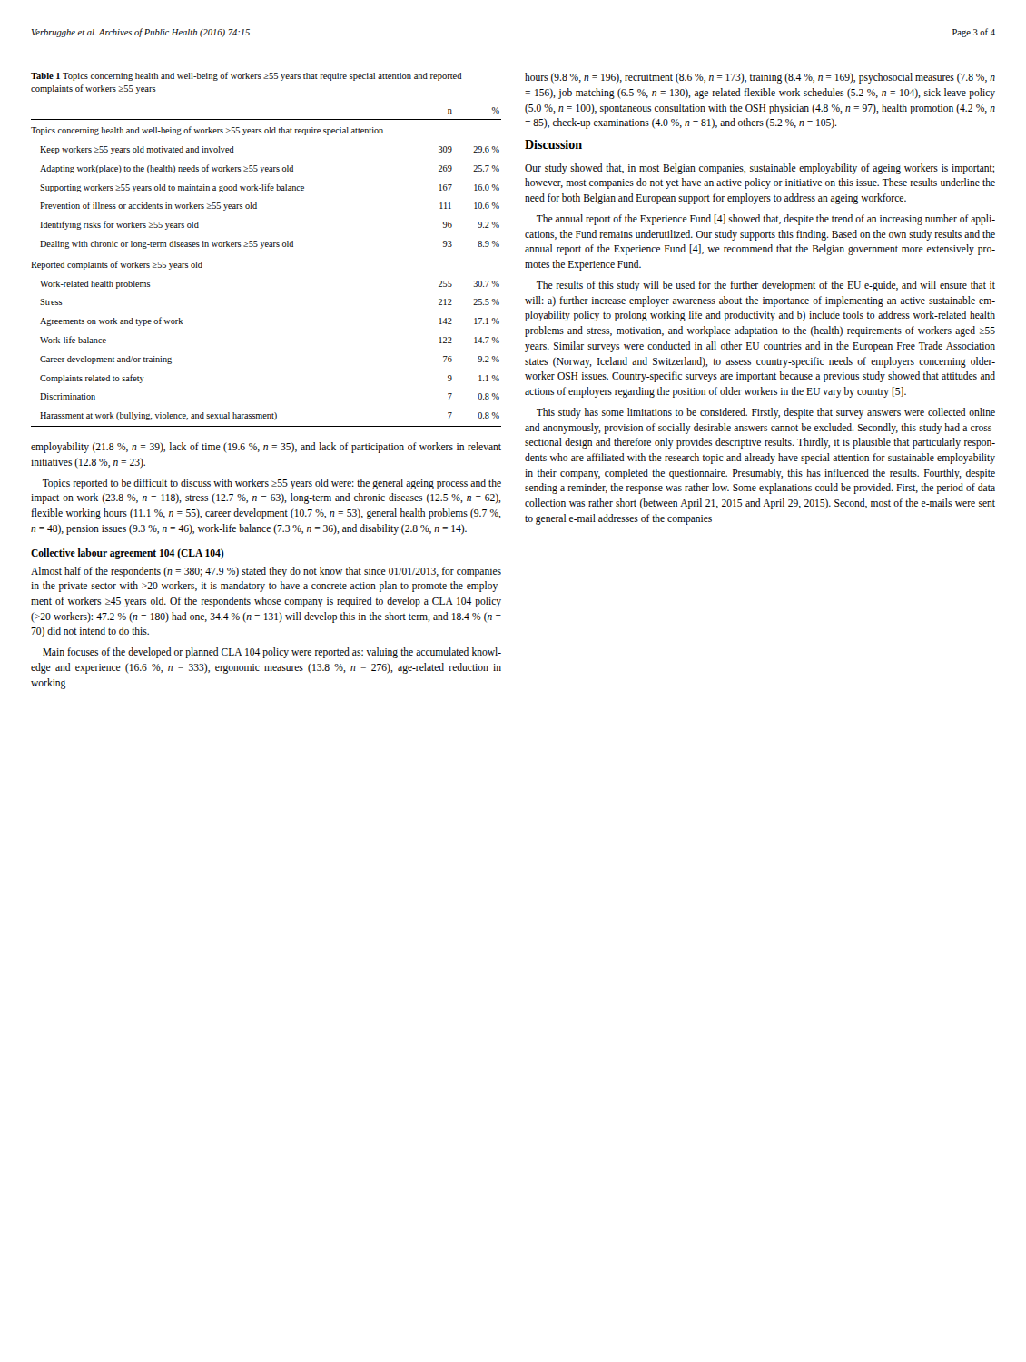Verbrugghe et al. Archives of Public Health (2016) 74:15
Page 3 of 4
Table 1 Topics concerning health and well-being of workers ≥55 years that require special attention and reported complaints of workers ≥55 years
| | n | % |
| --- | --- | --- |
| Topics concerning health and well-being of workers ≥55 years old that require special attention |
| Keep workers ≥55 years old motivated and involved | 309 | 29.6 % |
| Adapting work(place) to the (health) needs of workers ≥55 years old | 269 | 25.7 % |
| Supporting workers ≥55 years old to maintain a good work-life balance | 167 | 16.0 % |
| Prevention of illness or accidents in workers ≥55 years old | 111 | 10.6 % |
| Identifying risks for workers ≥55 years old | 96 | 9.2 % |
| Dealing with chronic or long-term diseases in workers ≥55 years old | 93 | 8.9 % |
| Reported complaints of workers ≥55 years old |
| Work-related health problems | 255 | 30.7 % |
| Stress | 212 | 25.5 % |
| Agreements on work and type of work | 142 | 17.1 % |
| Work-life balance | 122 | 14.7 % |
| Career development and/or training | 76 | 9.2 % |
| Complaints related to safety | 9 | 1.1 % |
| Discrimination | 7 | 0.8 % |
| Harassment at work (bullying, violence, and sexual harassment) | 7 | 0.8 % |
employability (21.8 %, n = 39), lack of time (19.6 %, n = 35), and lack of participation of workers in relevant initiatives (12.8 %, n = 23).
Topics reported to be difficult to discuss with workers ≥55 years old were: the general ageing process and the impact on work (23.8 %, n = 118), stress (12.7 %, n = 63), long-term and chronic diseases (12.5 %, n = 62), flexible working hours (11.1 %, n = 55), career development (10.7 %, n = 53), general health problems (9.7 %, n = 48), pension issues (9.3 %, n = 46), work-life balance (7.3 %, n = 36), and disability (2.8 %, n = 14).
Collective labour agreement 104 (CLA 104)
Almost half of the respondents (n = 380; 47.9 %) stated they do not know that since 01/01/2013, for companies in the private sector with >20 workers, it is mandatory to have a concrete action plan to promote the employment of workers ≥45 years old. Of the respondents whose company is required to develop a CLA 104 policy (>20 workers): 47.2 % (n = 180) had one, 34.4 % (n = 131) will develop this in the short term, and 18.4 % (n = 70) did not intend to do this.
Main focuses of the developed or planned CLA 104 policy were reported as: valuing the accumulated knowledge and experience (16.6 %, n = 333), ergonomic measures (13.8 %, n = 276), age-related reduction in working
hours (9.8 %, n = 196), recruitment (8.6 %, n = 173), training (8.4 %, n = 169), psychosocial measures (7.8 %, n = 156), job matching (6.5 %, n = 130), age-related flexible work schedules (5.2 %, n = 104), sick leave policy (5.0 %, n = 100), spontaneous consultation with the OSH physician (4.8 %, n = 97), health promotion (4.2 %, n = 85), check-up examinations (4.0 %, n = 81), and others (5.2 %, n = 105).
Discussion
Our study showed that, in most Belgian companies, sustainable employability of ageing workers is important; however, most companies do not yet have an active policy or initiative on this issue. These results underline the need for both Belgian and European support for employers to address an ageing workforce.
The annual report of the Experience Fund [4] showed that, despite the trend of an increasing number of applications, the Fund remains underutilized. Our study supports this finding. Based on the own study results and the annual report of the Experience Fund [4], we recommend that the Belgian government more extensively promotes the Experience Fund.
The results of this study will be used for the further development of the EU e-guide, and will ensure that it will: a) further increase employer awareness about the importance of implementing an active sustainable employability policy to prolong working life and productivity and b) include tools to address work-related health problems and stress, motivation, and workplace adaptation to the (health) requirements of workers aged ≥55 years. Similar surveys were conducted in all other EU countries and in the European Free Trade Association states (Norway, Iceland and Switzerland), to assess country-specific needs of employers concerning older-worker OSH issues. Country-specific surveys are important because a previous study showed that attitudes and actions of employers regarding the position of older workers in the EU vary by country [5].
This study has some limitations to be considered. Firstly, despite that survey answers were collected online and anonymously, provision of socially desirable answers cannot be excluded. Secondly, this study had a cross-sectional design and therefore only provides descriptive results. Thirdly, it is plausible that particularly respondents who are affiliated with the research topic and already have special attention for sustainable employability in their company, completed the questionnaire. Presumably, this has influenced the results. Fourthly, despite sending a reminder, the response was rather low. Some explanations could be provided. First, the period of data collection was rather short (between April 21, 2015 and April 29, 2015). Second, most of the e-mails were sent to general e-mail addresses of the companies